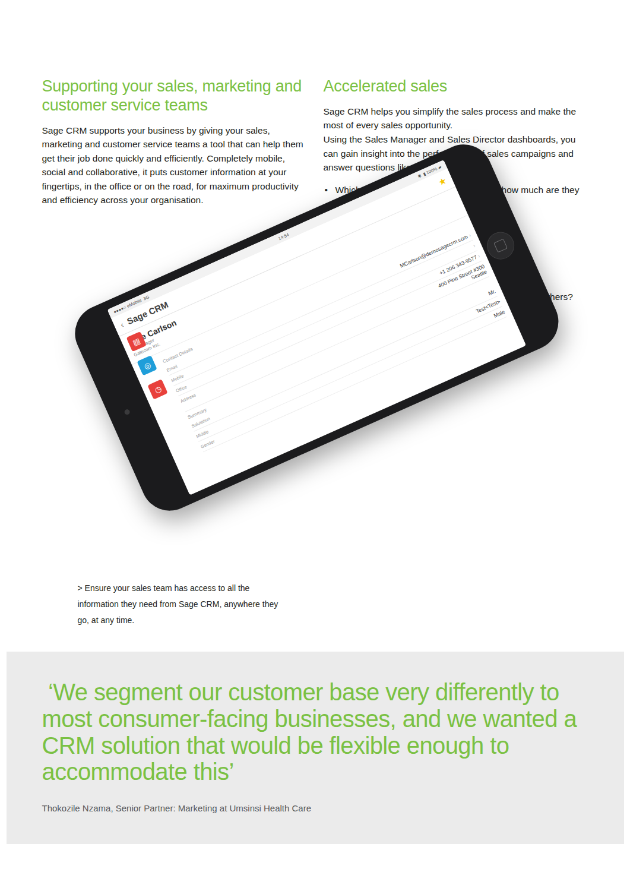Supporting your sales, marketing and customer service teams
Sage CRM supports your business by giving your sales, marketing and customer service teams a tool that can help them get their job done quickly and efficiently. Completely mobile, social and collaborative, it puts customer information at your fingertips, in the office or on the road, for maximum productivity and efficiency across your organisation.
Accelerated sales
Sage CRM helps you simplify the sales process and make the most of every sales opportunity.
Using the Sales Manager and Sales Director dashboards, you can gain insight into the performance of sales campaigns and answer questions like:
Which opportunities are set to close and how much are they worth?
Are we hitting our targets for the quarter?
At what stage are we losing prospects?
What are our top deals?
Which sales reps are closing more effectively than others?
●●●●○ eMobile 3G 14:54 ✱ ▮ 100% ▰
‹ Sage CRM ★
Mike Carlson
IS Manager
Gatecom Inc.
▤
◎
◷
Contact Details
Email MCarlson@demosagecrm.com ›
Mobile ›
Office +1 206 343-9577 ›
Address 400 Pine Street #300
Seattle
Summary
Salutation Mr.
Middle Test<Test>
Gender Male
> Ensure your sales team has access to all the information they need from Sage CRM, anywhere they go, at any time.
‘We segment our customer base very differently to most consumer-facing businesses, and we wanted a CRM solution that would be flexible enough to accommodate this’
Thokozile Nzama, Senior Partner: Marketing at Umsinsi Health Care